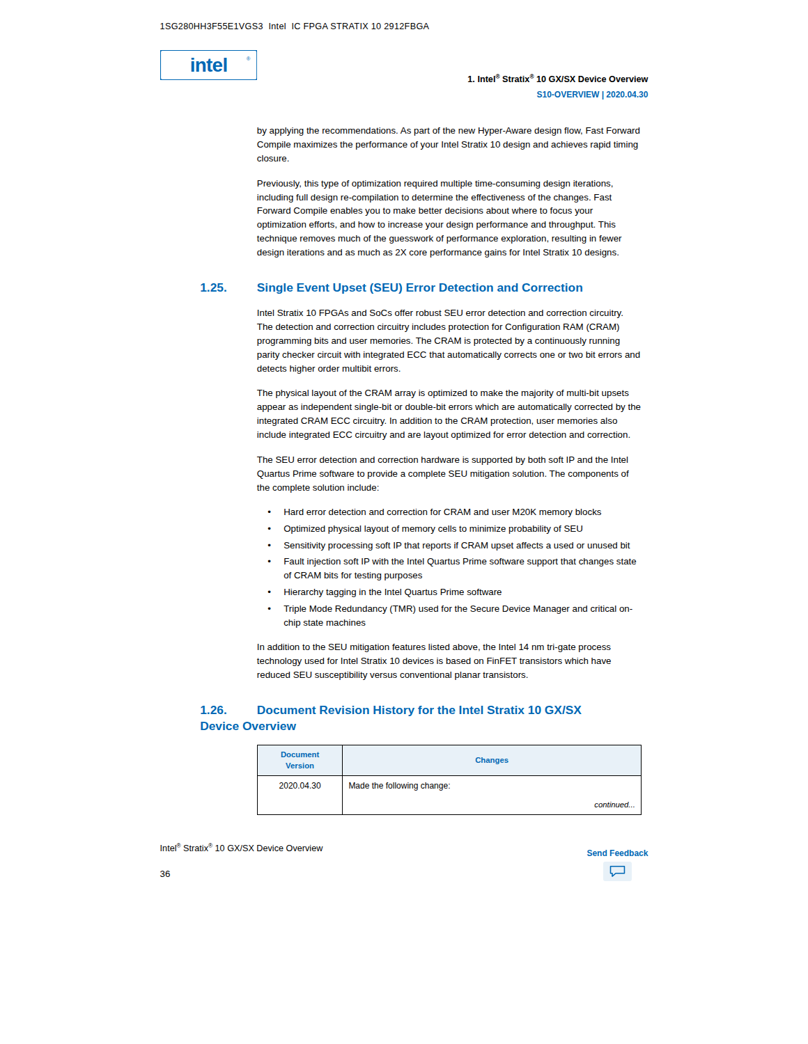1SG280HH3F55E1VGS3 Intel IC FPGA STRATIX 10 2912FBGA
intel ®
1. Intel® Stratix® 10 GX/SX Device Overview
S10-OVERVIEW | 2020.04.30
by applying the recommendations. As part of the new Hyper-Aware design flow, Fast Forward Compile maximizes the performance of your Intel Stratix 10 design and achieves rapid timing closure.
Previously, this type of optimization required multiple time-consuming design iterations, including full design re-compilation to determine the effectiveness of the changes. Fast Forward Compile enables you to make better decisions about where to focus your optimization efforts, and how to increase your design performance and throughput. This technique removes much of the guesswork of performance exploration, resulting in fewer design iterations and as much as 2X core performance gains for Intel Stratix 10 designs.
1.25. Single Event Upset (SEU) Error Detection and Correction
Intel Stratix 10 FPGAs and SoCs offer robust SEU error detection and correction circuitry. The detection and correction circuitry includes protection for Configuration RAM (CRAM) programming bits and user memories. The CRAM is protected by a continuously running parity checker circuit with integrated ECC that automatically corrects one or two bit errors and detects higher order multibit errors.
The physical layout of the CRAM array is optimized to make the majority of multi-bit upsets appear as independent single-bit or double-bit errors which are automatically corrected by the integrated CRAM ECC circuitry. In addition to the CRAM protection, user memories also include integrated ECC circuitry and are layout optimized for error detection and correction.
The SEU error detection and correction hardware is supported by both soft IP and the Intel Quartus Prime software to provide a complete SEU mitigation solution. The components of the complete solution include:
Hard error detection and correction for CRAM and user M20K memory blocks
Optimized physical layout of memory cells to minimize probability of SEU
Sensitivity processing soft IP that reports if CRAM upset affects a used or unused bit
Fault injection soft IP with the Intel Quartus Prime software support that changes state of CRAM bits for testing purposes
Hierarchy tagging in the Intel Quartus Prime software
Triple Mode Redundancy (TMR) used for the Secure Device Manager and critical on-chip state machines
In addition to the SEU mitigation features listed above, the Intel 14 nm tri-gate process technology used for Intel Stratix 10 devices is based on FinFET transistors which have reduced SEU susceptibility versus conventional planar transistors.
1.26. Document Revision History for the Intel Stratix 10 GX/SX
Device Overview
| Document Version | Changes |
| --- | --- |
| 2020.04.30 | Made the following change: |
| | continued... |
Intel® Stratix® 10 GX/SX Device Overview
36
Send Feedback